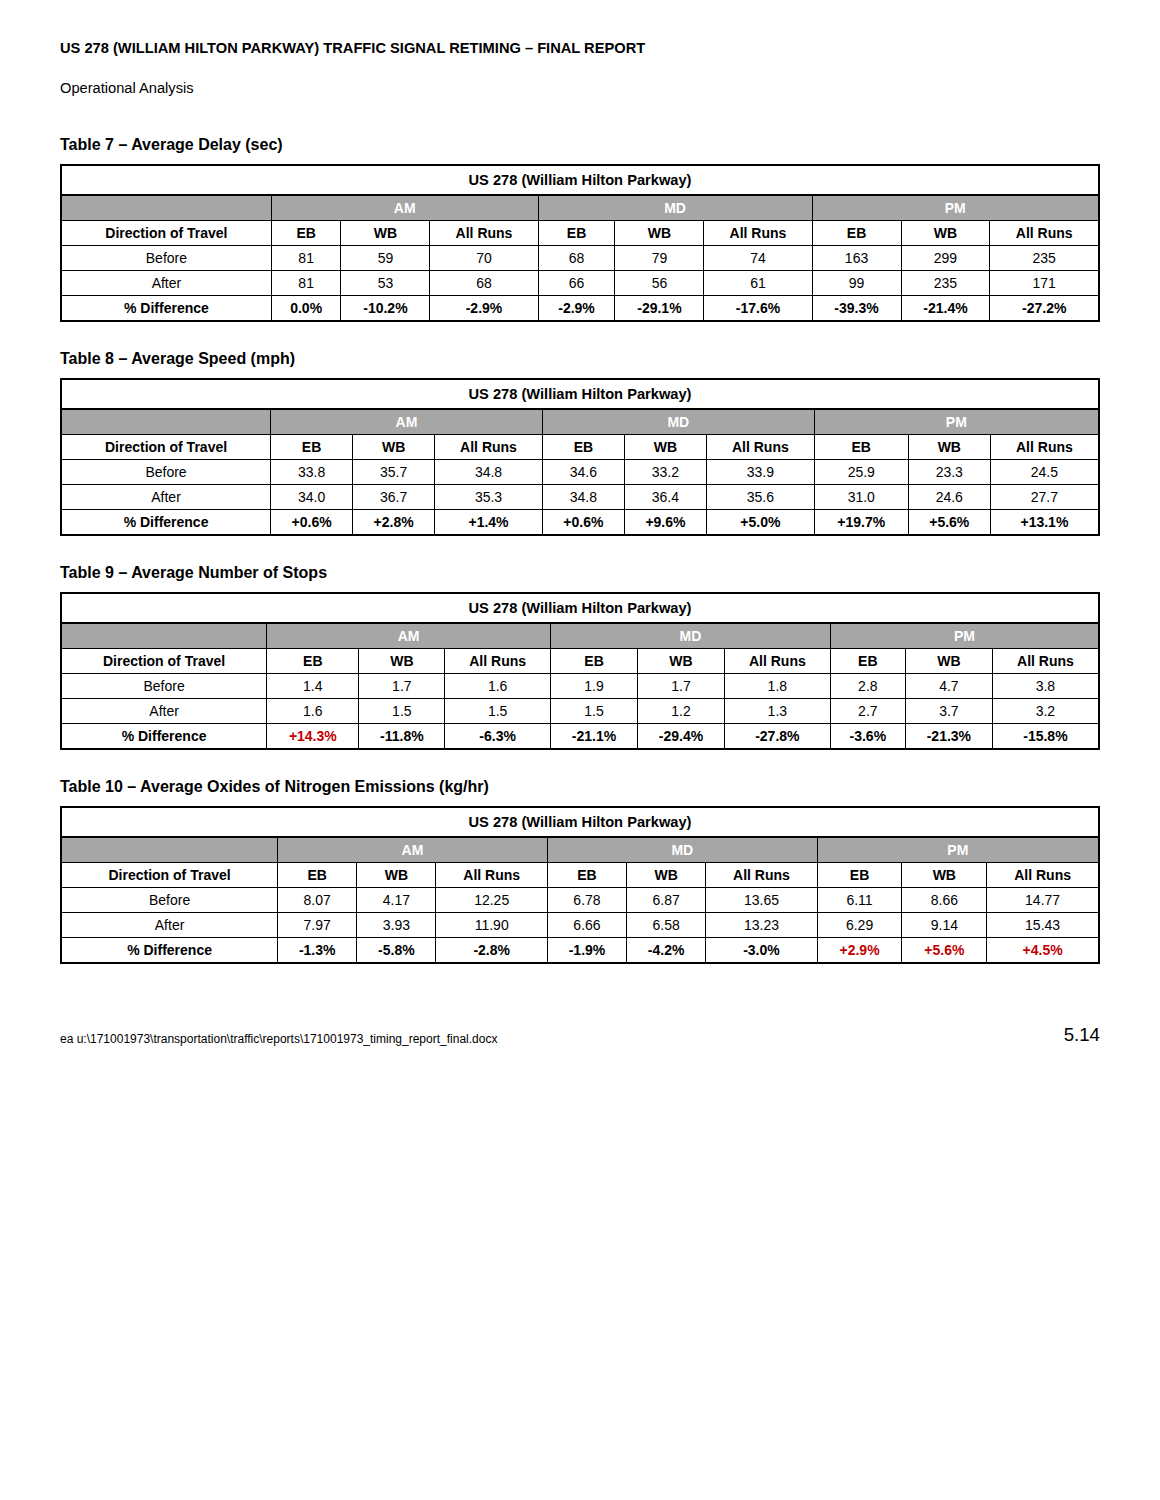US 278 (WILLIAM HILTON PARKWAY) TRAFFIC SIGNAL RETIMING – FINAL REPORT
Operational Analysis
Table 7 – Average Delay (sec)
US 278 (William Hilton Parkway)
| | AM | MD | PM |
| --- | --- | --- | --- |
| Direction of Travel | EB | WB | All Runs | EB | WB | All Runs | EB | WB | All Runs |
| Before | 81 | 59 | 70 | 68 | 79 | 74 | 163 | 299 | 235 |
| After | 81 | 53 | 68 | 66 | 56 | 61 | 99 | 235 | 171 |
| % Difference | 0.0% | -10.2% | -2.9% | -2.9% | -29.1% | -17.6% | -39.3% | -21.4% | -27.2% |
Table 8 – Average Speed (mph)
US 278 (William Hilton Parkway)
| | AM | MD | PM |
| --- | --- | --- | --- |
| Direction of Travel | EB | WB | All Runs | EB | WB | All Runs | EB | WB | All Runs |
| Before | 33.8 | 35.7 | 34.8 | 34.6 | 33.2 | 33.9 | 25.9 | 23.3 | 24.5 |
| After | 34.0 | 36.7 | 35.3 | 34.8 | 36.4 | 35.6 | 31.0 | 24.6 | 27.7 |
| % Difference | +0.6% | +2.8% | +1.4% | +0.6% | +9.6% | +5.0% | +19.7% | +5.6% | +13.1% |
Table 9 – Average Number of Stops
US 278 (William Hilton Parkway)
| | AM | MD | PM |
| --- | --- | --- | --- |
| Direction of Travel | EB | WB | All Runs | EB | WB | All Runs | EB | WB | All Runs |
| Before | 1.4 | 1.7 | 1.6 | 1.9 | 1.7 | 1.8 | 2.8 | 4.7 | 3.8 |
| After | 1.6 | 1.5 | 1.5 | 1.5 | 1.2 | 1.3 | 2.7 | 3.7 | 3.2 |
| % Difference | +14.3% | -11.8% | -6.3% | -21.1% | -29.4% | -27.8% | -3.6% | -21.3% | -15.8% |
Table 10 – Average Oxides of Nitrogen Emissions (kg/hr)
US 278 (William Hilton Parkway)
| | AM | MD | PM |
| --- | --- | --- | --- |
| Direction of Travel | EB | WB | All Runs | EB | WB | All Runs | EB | WB | All Runs |
| Before | 8.07 | 4.17 | 12.25 | 6.78 | 6.87 | 13.65 | 6.11 | 8.66 | 14.77 |
| After | 7.97 | 3.93 | 11.90 | 6.66 | 6.58 | 13.23 | 6.29 | 9.14 | 15.43 |
| % Difference | -1.3% | -5.8% | -2.8% | -1.9% | -4.2% | -3.0% | +2.9% | +5.6% | +4.5% |
ea u:\171001973\transportation\traffic\reports\171001973_timing_report_final.docx
5.14